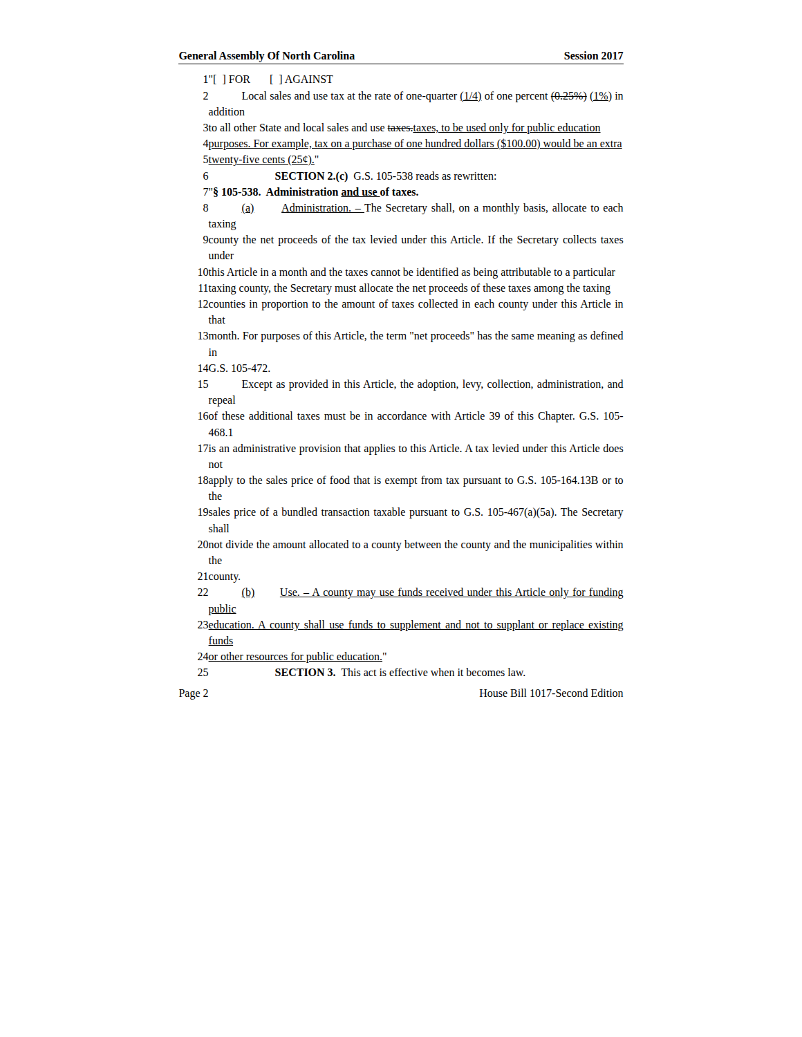General Assembly Of North Carolina
Session 2017
| 1 | "[ ] FOR [ ] AGAINST |
| 2 | Local sales and use tax at the rate of one-quarter (1/4) of one percent (0.25%) (1%) in addition |
| 3 | to all other State and local sales and use taxes. taxes, to be used only for public education |
| 4 | purposes. For example, tax on a purchase of one hundred dollars ($100.00) would be an extra |
| 5 | twenty-five cents (25¢). " |
| 6 | SECTION 2.(c) G.S. 105-538 reads as rewritten: |
| 7 | " § 105-538. Administration and use of taxes. |
| 8 | (a) Administration. – The Secretary shall, on a monthly basis, allocate to each taxing |
| 9 | county the net proceeds of the tax levied under this Article. If the Secretary collects taxes under |
| 10 | this Article in a month and the taxes cannot be identified as being attributable to a particular |
| 11 | taxing county, the Secretary must allocate the net proceeds of these taxes among the taxing |
| 12 | counties in proportion to the amount of taxes collected in each county under this Article in that |
| 13 | month. For purposes of this Article, the term "net proceeds" has the same meaning as defined in |
| 14 | G.S. 105-472. |
| 15 | Except as provided in this Article, the adoption, levy, collection, administration, and repeal |
| 16 | of these additional taxes must be in accordance with Article 39 of this Chapter. G.S. 105-468.1 |
| 17 | is an administrative provision that applies to this Article. A tax levied under this Article does not |
| 18 | apply to the sales price of food that is exempt from tax pursuant to G.S. 105-164.13B or to the |
| 19 | sales price of a bundled transaction taxable pursuant to G.S. 105-467(a)(5a). The Secretary shall |
| 20 | not divide the amount allocated to a county between the county and the municipalities within the |
| 21 | county. |
| 22 | (b) Use. – A county may use funds received under this Article only for funding public |
| 23 | education. A county shall use funds to supplement and not to supplant or replace existing funds |
| 24 | or other resources for public education. " |
| 25 | SECTION 3. This act is effective when it becomes law. |
Page 2
House Bill 1017-Second Edition